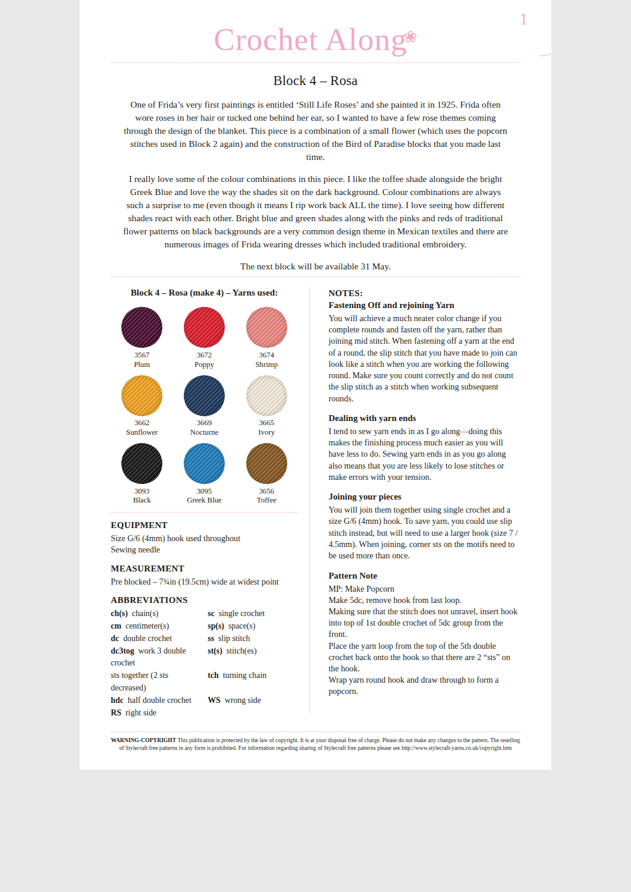1
Crochet Along❀
Block 4 – Rosa
One of Frida’s very first paintings is entitled ‘Still Life Roses’ and she painted it in 1925. Frida often wore roses in her hair or tucked one behind her ear, so I wanted to have a few rose themes coming through the design of the blanket. This piece is a combination of a small flower (which uses the popcorn stitches used in Block 2 again) and the construction of the Bird of Paradise blocks that you made last time.
I really love some of the colour combinations in this piece. I like the toffee shade alongside the bright Greek Blue and love the way the shades sit on the dark background. Colour combinations are always such a surprise to me (even though it means I rip work back ALL the time). I love seeing how different shades react with each other. Bright blue and green shades along with the pinks and reds of traditional flower patterns on black backgrounds are a very common design theme in Mexican textiles and there are numerous images of Frida wearing dresses which included traditional embroidery.
The next block will be available 31 May.
Block 4 – Rosa (make 4) – Yarns used:
3567 Plum
3672 Poppy
3674 Shrimp
3662 Sunflower
3669 Nocturne
3665 Ivory
3093 Black
3095 Greek Blue
3656 Toffee
Equipment
Size G/6 (4mm) hook used throughout
Sewing needle
Measurement
Pre blocked – 7¾in (19.5cm) wide at widest point
Abbreviations
ch(s) chain(s)
sc single crochet
cm centimeter(s)
sp(s) space(s)
dc double crochet
ss slip stitch
dc3tog work 3 double crochet
st(s) stitch(es)
sts together (2 sts decreased)
tch turning chain
hdc half double crochet
WS wrong side
RS right side
Notes:
Fastening Off and rejoining Yarn
You will achieve a much neater color change if you complete rounds and fasten off the yarn, rather than joining mid stitch. When fastening off a yarn at the end of a round, the slip stitch that you have made to join can look like a stitch when you are working the following round. Make sure you count correctly and do not count the slip stitch as a stitch when working subsequent rounds.
Dealing with yarn ends
I tend to sew yarn ends in as I go along—doing this makes the finishing process much easier as you will have less to do. Sewing yarn ends in as you go along also means that you are less likely to lose stitches or make errors with your tension.
Joining your pieces
You will join them together using single crochet and a size G/6 (4mm) hook. To save yarn, you could use slip stitch instead, but will need to use a larger hook (size 7 / 4.5mm). When joining, corner sts on the motifs need to be used more than once.
Pattern Note
MP: Make Popcorn
Make 5dc, remove hook from last loop.
Making sure that the stitch does not unravel, insert hook into top of 1st double crochet of 5dc group from the front.
Place the yarn loop from the top of the 5th double crochet back onto the hook so that there are 2 “sts” on the hook.
Wrap yarn round hook and draw through to form a popcorn.
WARNING-COPYRIGHT This publication is protected by the law of copyright. It is at your disposal free of charge. Please do not make any changes to the pattern. The reselling
of Stylecraft free patterns in any form is prohibited. For information regarding sharing of Stylecraft free patterns please see http://www.stylecraft-yarns.co.uk/copyright.htm